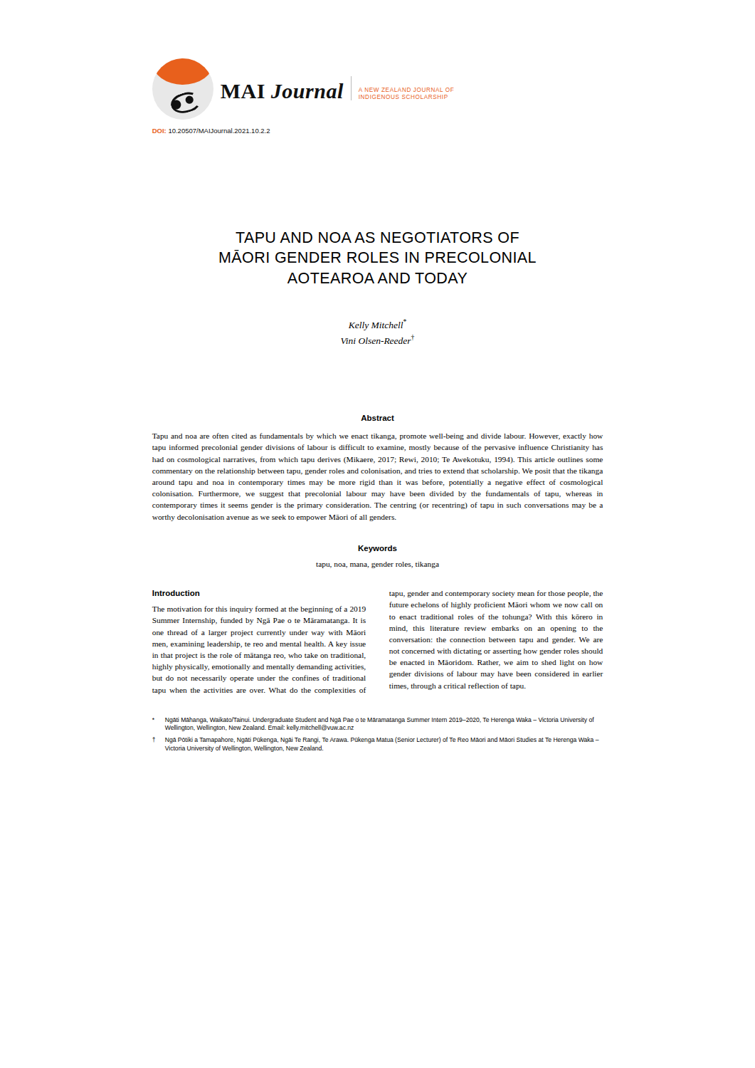MAI Journal
A New Zealand Journal of
Indigenous Scholarship
DOI: 10.20507/MAIJournal.2021.10.2.2
Tapu and Noa as Negotiators of
Māori Gender Roles in Precolonial
Aotearoa and Today
Kelly Mitchell*
Vini Olsen-Reeder†
Abstract
Tapu and noa are often cited as fundamentals by which we enact tikanga, promote well-being and divide labour. However, exactly how tapu informed precolonial gender divisions of labour is difficult to examine, mostly because of the pervasive influence Christianity has had on cosmological narratives, from which tapu derives (Mikaere, 2017; Rewi, 2010; Te Awekotuku, 1994). This article outlines some commentary on the relationship between tapu, gender roles and colonisation, and tries to extend that scholarship. We posit that the tikanga around tapu and noa in contemporary times may be more rigid than it was before, potentially a negative effect of cosmological colonisation. Furthermore, we suggest that precolonial labour may have been divided by the fundamentals of tapu, whereas in contemporary times it seems gender is the primary consideration. The centring (or recentring) of tapu in such conversations may be a worthy decolonisation avenue as we seek to empower Māori of all genders.
Keywords
tapu, noa, mana, gender roles, tikanga
Introduction
The motivation for this inquiry formed at the beginning of a 2019 Summer Internship, funded by Ngā Pae o te Māramatanga. It is one thread of a larger project currently under way with Māori men, examining leadership, te reo and mental health. A key issue in that project is the role of mātanga reo, who take on traditional, highly physically, emotionally and mentally demanding activities, but do not necessarily operate under the confines of traditional tapu when the activities are over. What do the complexities of tapu, gender and contemporary society mean for those people, the future echelons of highly proficient Māori whom we now call on to enact traditional roles of the tohunga? With this kōrero in mind, this literature review embarks on an opening to the conversation: the connection between tapu and gender. We are not concerned with dictating or asserting how gender roles should be enacted in Māoridom. Rather, we aim to shed light on how gender divisions of labour may have been considered in earlier times, through a critical reflection of tapu.
*
Ngāti Māhanga, Waikato/Tainui. Undergraduate Student and Ngā Pae o te Māramatanga Summer Intern 2019–2020, Te Herenga Waka – Victoria University of Wellington, Wellington, New Zealand. Email: kelly.mitchell@vuw.ac.nz
†
Ngā Pōtiki a Tamapahore, Ngāti Pūkenga, Ngāi Te Rangi, Te Arawa. Pūkenga Matua (Senior Lecturer) of Te Reo Māori and Māori Studies at Te Herenga Waka – Victoria University of Wellington, Wellington, New Zealand.